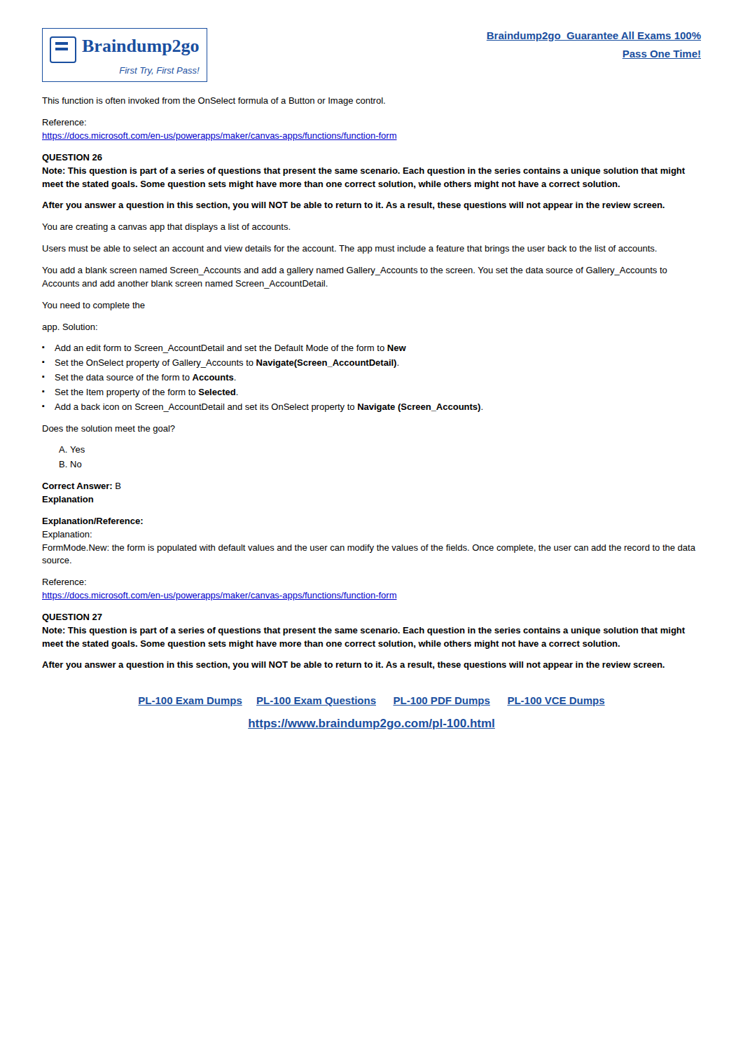Braindump2go
First Try, First Pass!
Braindump2go Guarantee All Exams 100% Pass One Time!
This function is often invoked from the OnSelect formula of a Button or Image control.
Reference:
https://docs.microsoft.com/en-us/powerapps/maker/canvas-apps/functions/function-form
QUESTION 26
Note: This question is part of a series of questions that present the same scenario. Each question in the series contains a unique solution that might meet the stated goals. Some question sets might have more than one correct solution, while others might not have a correct solution.
After you answer a question in this section, you will NOT be able to return to it. As a result, these questions will not appear in the review screen.
You are creating a canvas app that displays a list of accounts.
Users must be able to select an account and view details for the account. The app must include a feature that brings the user back to the list of accounts.
You add a blank screen named Screen_Accounts and add a gallery named Gallery_Accounts to the screen. You set the data source of Gallery_Accounts to Accounts and add another blank screen named Screen_AccountDetail.
You need to complete the
app. Solution:
Add an edit form to Screen_AccountDetail and set the Default Mode of the form to New
Set the OnSelect property of Gallery_Accounts to Navigate(Screen_AccountDetail).
Set the data source of the form to Accounts.
Set the Item property of the form to Selected.
Add a back icon on Screen_AccountDetail and set its OnSelect property to Navigate (Screen_Accounts).
Does the solution meet the goal?
Yes
No
Correct Answer: B
Explanation
Explanation/Reference:
Explanation:
FormMode.New: the form is populated with default values and the user can modify the values of the fields. Once complete, the user can add the record to the data source.
Reference:
https://docs.microsoft.com/en-us/powerapps/maker/canvas-apps/functions/function-form
QUESTION 27
Note: This question is part of a series of questions that present the same scenario. Each question in the series contains a unique solution that might meet the stated goals. Some question sets might have more than one correct solution, while others might not have a correct solution.
After you answer a question in this section, you will NOT be able to return to it. As a result, these questions will not appear in the review screen.
PL-100 Exam Dumps PL-100 Exam Questions PL-100 PDF Dumps PL-100 VCE Dumps
https://www.braindump2go.com/pl-100.html